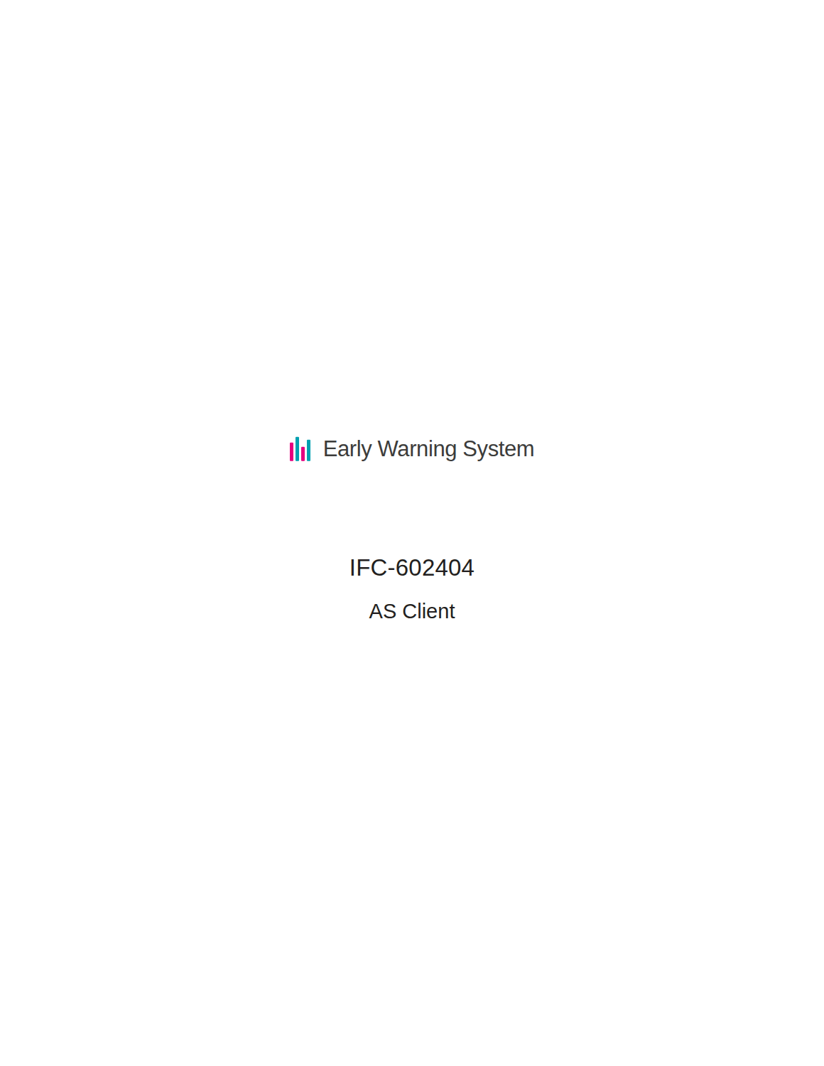Early Warning System
IFC-602404
AS Client